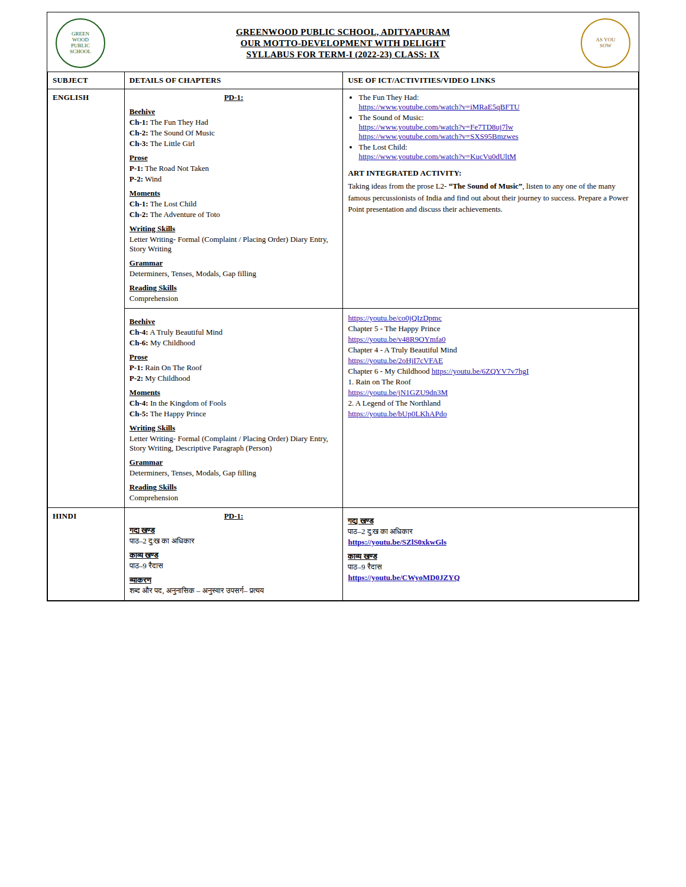GREEN
WOOD
PUBLIC
SCHOOL
GREENWOOD PUBLIC SCHOOL, ADITYAPURAM
OUR MOTTO-DEVELOPMENT WITH DELIGHT
SYLLABUS FOR TERM-I (2022-23) CLASS: IX
AS YOU
SOW
| SUBJECT | DETAILS OF CHAPTERS | USE OF ICT/ACTIVITIES/VIDEO LINKS |
| --- | --- | --- |
| ENGLISH | PD-1: Beehive Ch-1: The Fun They Had Ch-2: The Sound Of Music Ch-3: The Little Girl Prose P-1: The Road Not Taken P-2: Wind Moments Ch-1: The Lost Child Ch-2: The Adventure of Toto Writing Skills Letter Writing- Formal (Complaint / Placing Order) Diary Entry, Story Writing Grammar Determiners, Tenses, Modals, Gap filling Reading Skills Comprehension | The Fun They Had: https://www.youtube.com/watch?v=iMRaE5qBFTU The Sound of Music: https://www.youtube.com/watch?v=Fe7TD8uj7lw https://www.youtube.com/watch?v=SXS95Bmzwes The Lost Child: https://www.youtube.com/watch?v=KucVu0dUltM ART INTEGRATED ACTIVITY: Taking ideas from the prose L2- “The Sound of Music” , listen to any one of the many famous percussionists of India and find out about their journey to success. Prepare a Power Point presentation and discuss their achievements. |
| Beehive Ch-4: A Truly Beautiful Mind Ch-6: My Childhood Prose P-1: Rain On The Roof P-2: My Childhood Moments Ch-4: In the Kingdom of Fools Ch-5: The Happy Prince Writing Skills Letter Writing- Formal (Complaint / Placing Order) Diary Entry, Story Writing, Descriptive Paragraph (Person) Grammar Determiners, Tenses, Modals, Gap filling Reading Skills Comprehension | https://youtu.be/co0jQIzDpmc Chapter 5 - The Happy Prince https://youtu.be/v48R9OYmfa0 Chapter 4 - A Truly Beautiful Mind https://youtu.be/2oHjI7cVFAE Chapter 6 - My Childhood https://youtu.be/6ZQYV7v7hgI 1. Rain on The Roof https://youtu.be/jN1GZU9dn3M 2. A Legend of The Northland https://youtu.be/bUp0LKhAPdo |
| HINDI | PD-1: गद्य खण्ड पाठ–2 दुःख का अधिकार काव्य खण्ड पाठ–9 रैदास व्याकरण शब्द और पद, अनुनासिक – अनुस्वार उपसर्ग– प्रत्यय | गद्य खण्ड पाठ–2 दुःख का अधिकार https://youtu.be/SZlS0xkwGls काव्य खण्ड पाठ–9 रैदास https://youtu.be/CWyoMD0JZYQ |